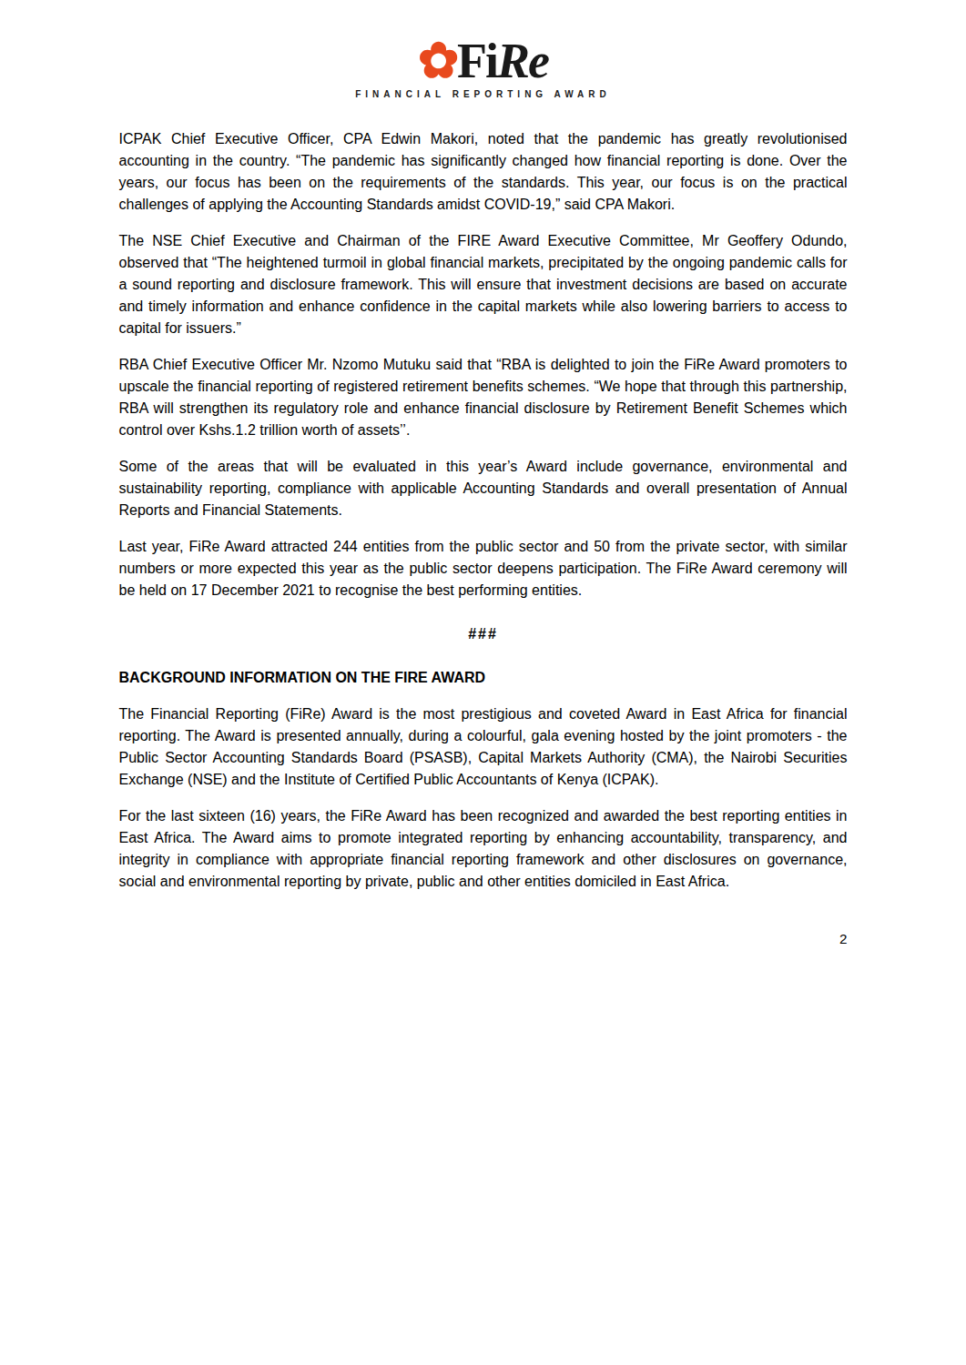✿Fi Re
FINANCIAL REPORTING AWARD
ICPAK Chief Executive Officer, CPA Edwin Makori, noted that the pandemic has greatly revolutionised accounting in the country. “The pandemic has significantly changed how financial reporting is done. Over the years, our focus has been on the requirements of the standards. This year, our focus is on the practical challenges of applying the Accounting Standards amidst COVID-19,” said CPA Makori.
The NSE Chief Executive and Chairman of the FIRE Award Executive Committee, Mr Geoffery Odundo, observed that “The heightened turmoil in global financial markets, precipitated by the ongoing pandemic calls for a sound reporting and disclosure framework. This will ensure that investment decisions are based on accurate and timely information and enhance confidence in the capital markets while also lowering barriers to access to capital for issuers.”
RBA Chief Executive Officer Mr. Nzomo Mutuku said that “RBA is delighted to join the FiRe Award promoters to upscale the financial reporting of registered retirement benefits schemes. “We hope that through this partnership, RBA will strengthen its regulatory role and enhance financial disclosure by Retirement Benefit Schemes which control over Kshs.1.2 trillion worth of assets’’.
Some of the areas that will be evaluated in this year’s Award include governance, environmental and sustainability reporting, compliance with applicable Accounting Standards and overall presentation of Annual Reports and Financial Statements.
Last year, FiRe Award attracted 244 entities from the public sector and 50 from the private sector, with similar numbers or more expected this year as the public sector deepens participation. The FiRe Award ceremony will be held on 17 December 2021 to recognise the best performing entities.
###
BACKGROUND INFORMATION ON THE FIRE AWARD
The Financial Reporting (FiRe) Award is the most prestigious and coveted Award in East Africa for financial reporting. The Award is presented annually, during a colourful, gala evening hosted by the joint promoters - the Public Sector Accounting Standards Board (PSASB), Capital Markets Authority (CMA), the Nairobi Securities Exchange (NSE) and the Institute of Certified Public Accountants of Kenya (ICPAK).
For the last sixteen (16) years, the FiRe Award has been recognized and awarded the best reporting entities in East Africa. The Award aims to promote integrated reporting by enhancing accountability, transparency, and integrity in compliance with appropriate financial reporting framework and other disclosures on governance, social and environmental reporting by private, public and other entities domiciled in East Africa.
2